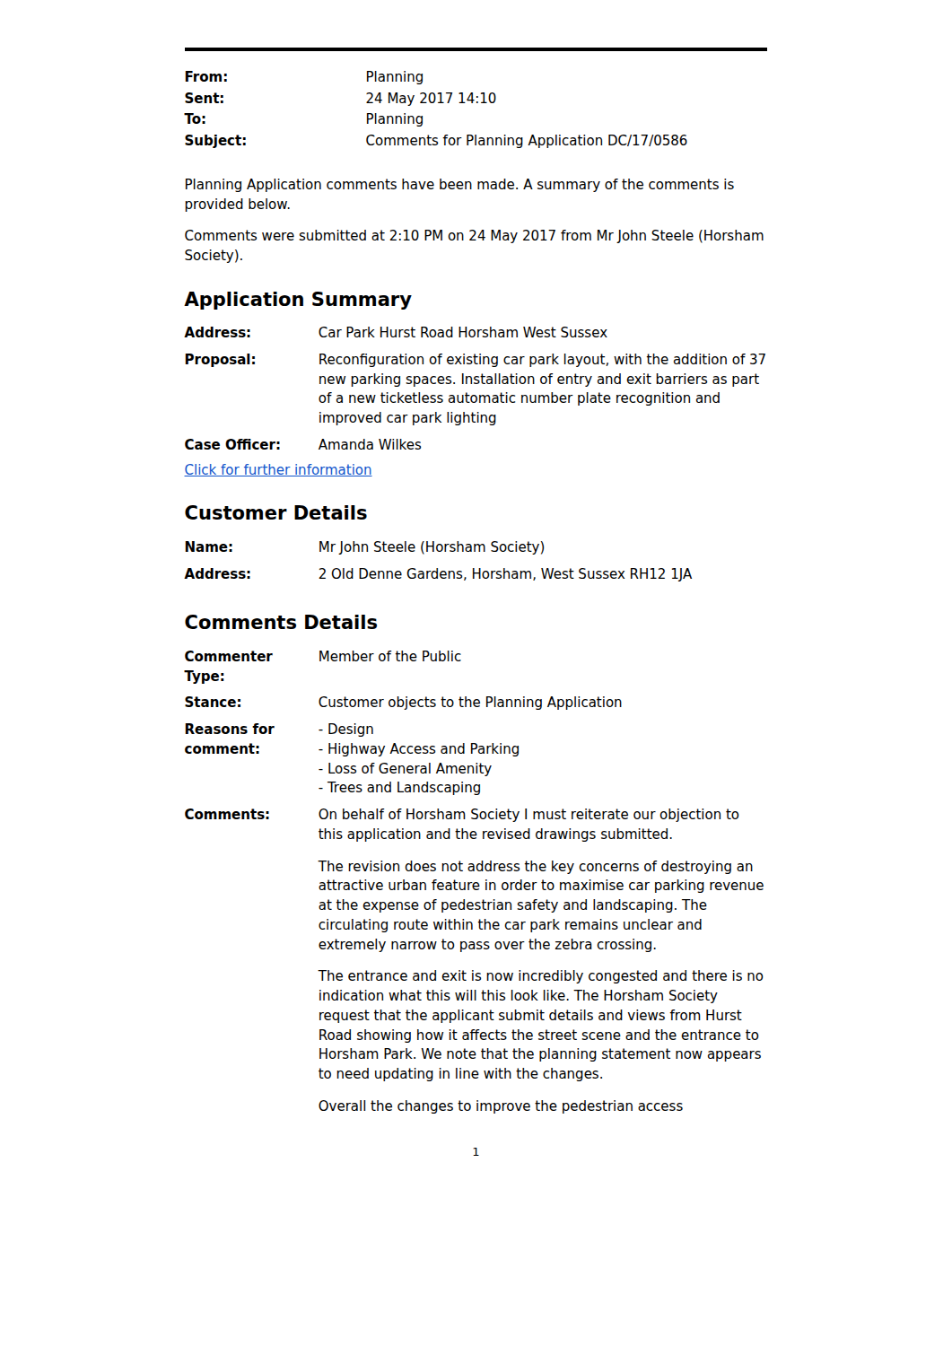| From: | Planning |
| Sent: | 24 May 2017 14:10 |
| To: | Planning |
| Subject: | Comments for Planning Application DC/17/0586 |
Planning Application comments have been made. A summary of the comments is provided below.
Comments were submitted at 2:10 PM on 24 May 2017 from Mr John Steele (Horsham Society).
Application Summary
| Address: | Car Park Hurst Road Horsham West Sussex |
| Proposal: | Reconfiguration of existing car park layout, with the addition of 37 new parking spaces. Installation of entry and exit barriers as part of a new ticketless automatic number plate recognition and improved car park lighting |
| Case Officer: | Amanda Wilkes |
Click for further information
Customer Details
| Name: | Mr John Steele (Horsham Society) |
| Address: | 2 Old Denne Gardens, Horsham, West Sussex RH12 1JA |
Comments Details
| Commenter Type: | Member of the Public |
| Stance: | Customer objects to the Planning Application |
| Reasons for comment: | - Design - Highway Access and Parking - Loss of General Amenity - Trees and Landscaping |
| Comments: | On behalf of Horsham Society I must reiterate our objection to this application and the revised drawings submitted. The revision does not address the key concerns of destroying an attractive urban feature in order to maximise car parking revenue at the expense of pedestrian safety and landscaping. The circulating route within the car park remains unclear and extremely narrow to pass over the zebra crossing. The entrance and exit is now incredibly congested and there is no indication what this will this look like. The Horsham Society request that the applicant submit details and views from Hurst Road showing how it affects the street scene and the entrance to Horsham Park. We note that the planning statement now appears to need updating in line with the changes. Overall the changes to improve the pedestrian access |
1